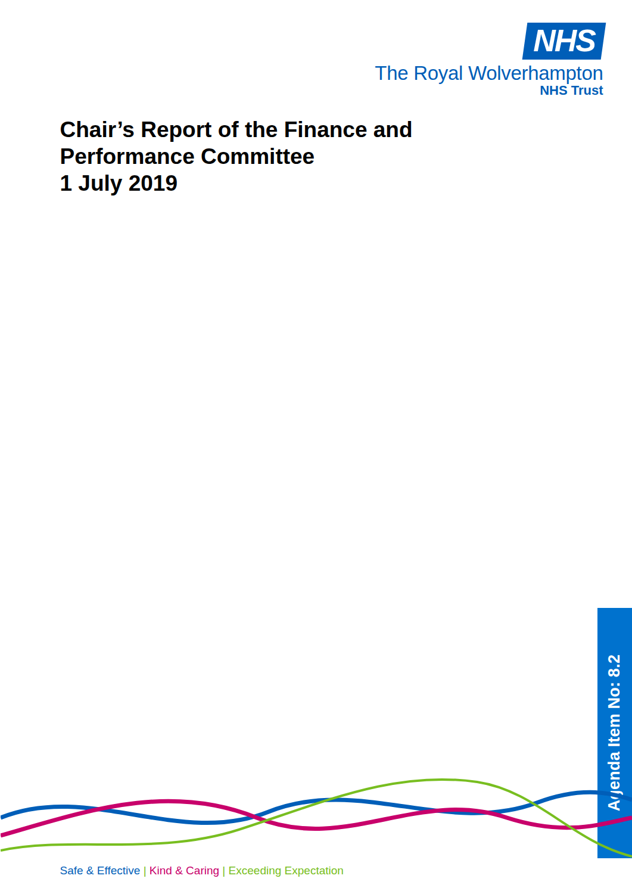NHS
The Royal Wolverhampton
NHS Trust
Chair’s Report of the Finance and Performance Committee
1 July 2019
Agenda Item No: 8.2
Safe & Effective | Kind & Caring | Exceeding Expectation